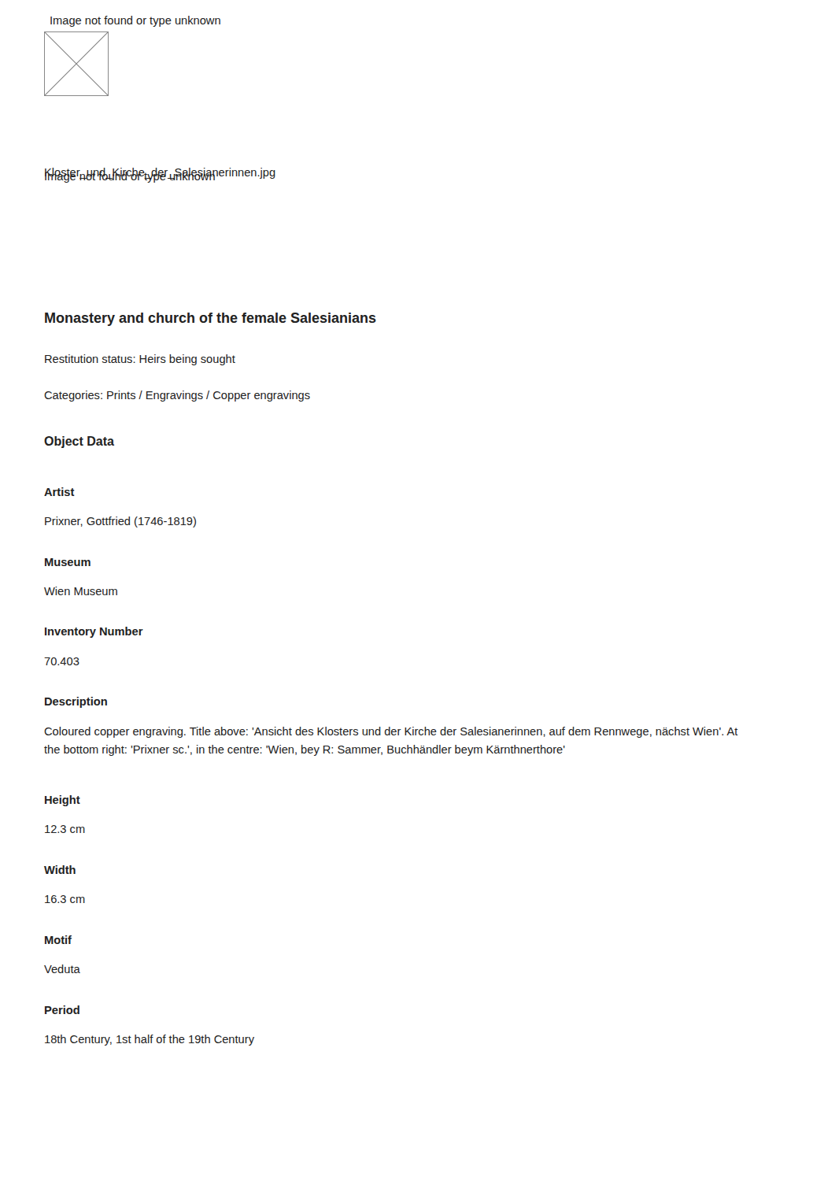Image not found or type unknown
Kloster_und_Kirche_der_Salesianerinnen.jpg Image not found or type unknown
Monastery and church of the female Salesianians
Restitution status: Heirs being sought
Categories: Prints / Engravings / Copper engravings
Object Data
Artist
Prixner, Gottfried (1746-1819)
Museum
Wien Museum
Inventory Number
70.403
Description
Coloured copper engraving. Title above: 'Ansicht des Klosters und der Kirche der Salesianerinnen, auf dem Rennwege, nächst Wien'. At the bottom right: 'Prixner sc.', in the centre: 'Wien, bey R: Sammer, Buchhändler beym Kärnthnerthore'
Height
12.3 cm
Width
16.3 cm
Motif
Veduta
Period
18th Century, 1st half of the 19th Century